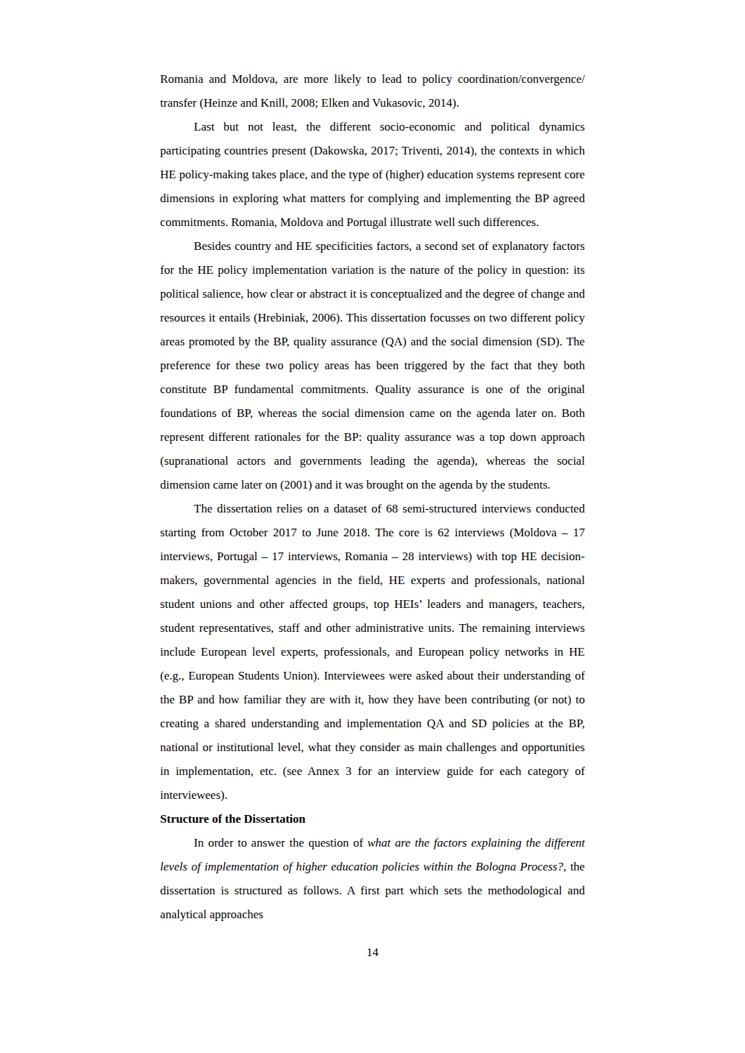Romania and Moldova, are more likely to lead to policy coordination/convergence/ transfer (Heinze and Knill, 2008; Elken and Vukasovic, 2014).
Last but not least, the different socio-economic and political dynamics participating countries present (Dakowska, 2017; Triventi, 2014), the contexts in which HE policy-making takes place, and the type of (higher) education systems represent core dimensions in exploring what matters for complying and implementing the BP agreed commitments. Romania, Moldova and Portugal illustrate well such differences.
Besides country and HE specificities factors, a second set of explanatory factors for the HE policy implementation variation is the nature of the policy in question: its political salience, how clear or abstract it is conceptualized and the degree of change and resources it entails (Hrebiniak, 2006). This dissertation focusses on two different policy areas promoted by the BP, quality assurance (QA) and the social dimension (SD). The preference for these two policy areas has been triggered by the fact that they both constitute BP fundamental commitments. Quality assurance is one of the original foundations of BP, whereas the social dimension came on the agenda later on. Both represent different rationales for the BP: quality assurance was a top down approach (supranational actors and governments leading the agenda), whereas the social dimension came later on (2001) and it was brought on the agenda by the students.
The dissertation relies on a dataset of 68 semi-structured interviews conducted starting from October 2017 to June 2018. The core is 62 interviews (Moldova – 17 interviews, Portugal – 17 interviews, Romania – 28 interviews) with top HE decision-makers, governmental agencies in the field, HE experts and professionals, national student unions and other affected groups, top HEIs’ leaders and managers, teachers, student representatives, staff and other administrative units. The remaining interviews include European level experts, professionals, and European policy networks in HE (e.g., European Students Union). Interviewees were asked about their understanding of the BP and how familiar they are with it, how they have been contributing (or not) to creating a shared understanding and implementation QA and SD policies at the BP, national or institutional level, what they consider as main challenges and opportunities in implementation, etc. (see Annex 3 for an interview guide for each category of interviewees).
Structure of the Dissertation
In order to answer the question of what are the factors explaining the different levels of implementation of higher education policies within the Bologna Process?, the dissertation is structured as follows. A first part which sets the methodological and analytical approaches
14